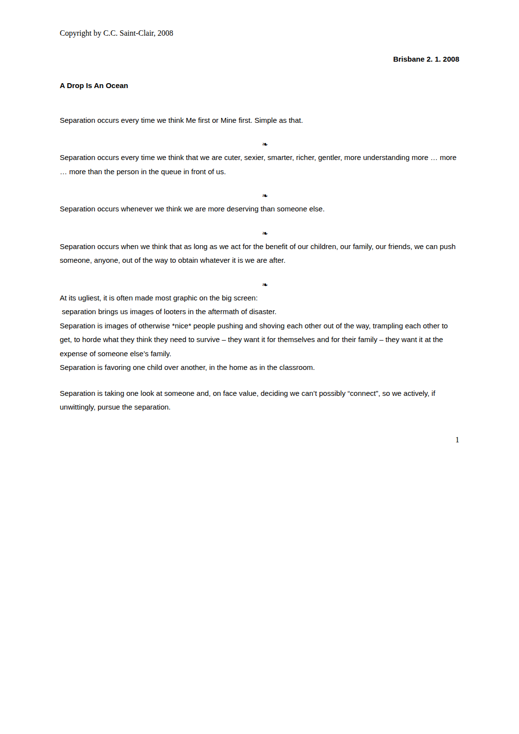Copyright by C.C. Saint-Clair, 2008
Brisbane 2. 1. 2008
A Drop Is An Ocean
Separation occurs every time we think Me first or Mine first. Simple as that.
❧
Separation occurs every time we think that we are cuter, sexier, smarter, richer, gentler, more understanding more … more … more than the person in the queue in front of us.
❧
Separation occurs whenever we think we are more deserving than someone else.
❧
Separation occurs when we think that as long as we act for the benefit of our children, our family, our friends, we can push someone, anyone, out of the way to obtain whatever it is we are after.
❧
At its ugliest, it is often made most graphic on the big screen:
separation brings us images of looters in the aftermath of disaster.
Separation is images of otherwise *nice* people pushing and shoving each other out of the way, trampling each other to get, to horde what they think they need to survive – they want it for themselves and for their family – they want it at the expense of someone else’s family.
Separation is favoring one child over another, in the home as in the classroom.
Separation is taking one look at someone and, on face value, deciding we can’t possibly “connect”, so we actively, if unwittingly, pursue the separation.
1